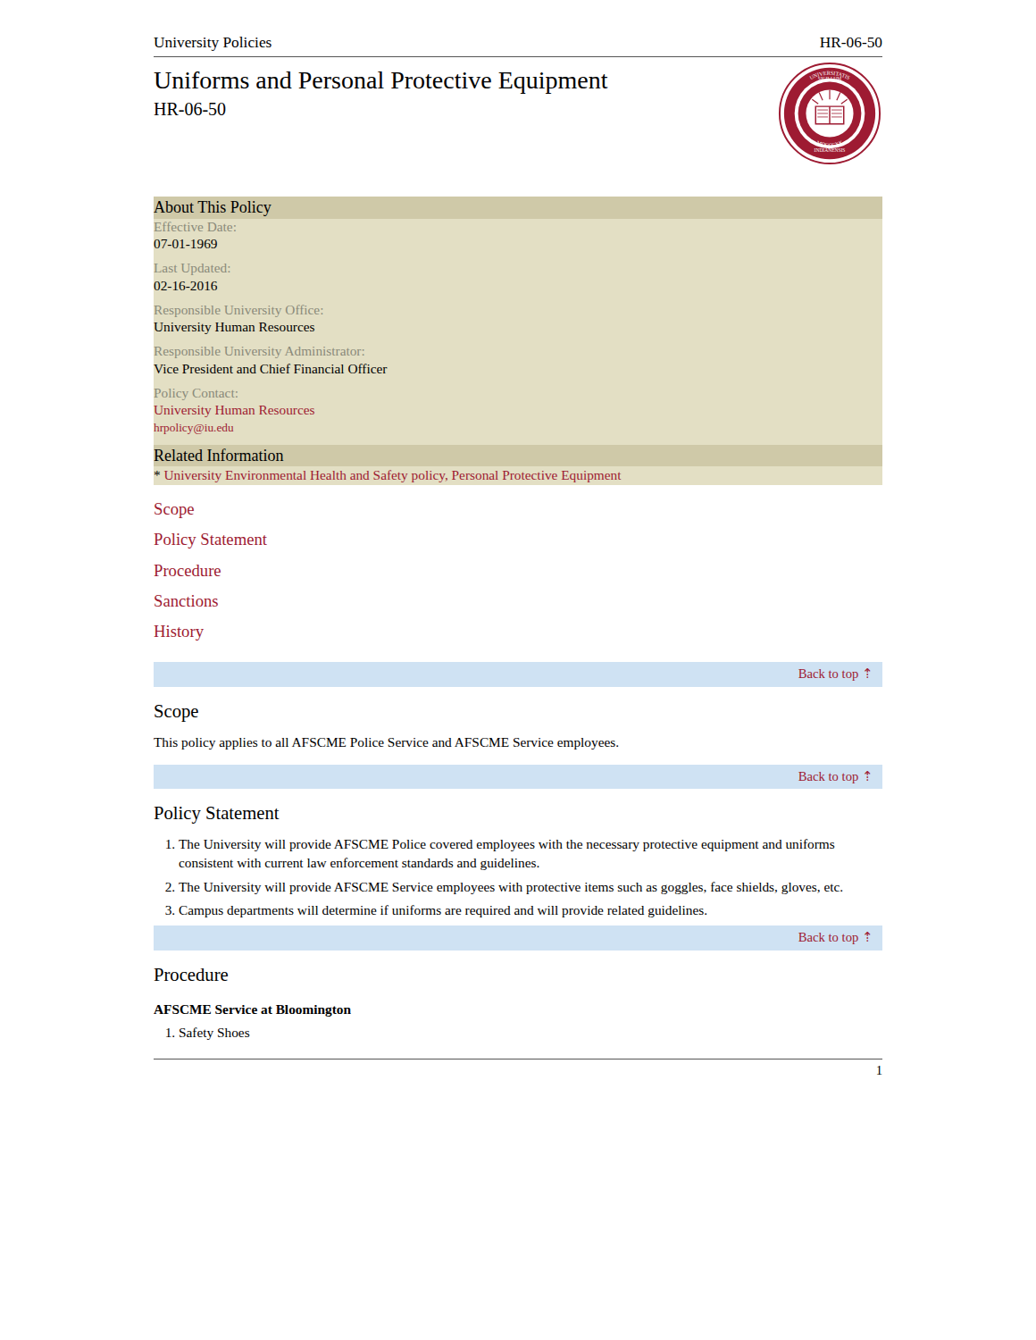University Policies
HR-06-50
Uniforms and Personal Protective Equipment
HR-06-50
UNIVERSITATIS MDCCCXX SIGILLUM INDIANENSIS
| About This Policy |
| Effective Date: 07-01-1969 Last Updated: 02-16-2016 Responsible University Office: University Human Resources Responsible University Administrator: Vice President and Chief Financial Officer Policy Contact: University Human Resources hrpolicy@iu.edu |
| Related Information |
| * University Environmental Health and Safety policy, Personal Protective Equipment |
Scope
Policy Statement
Procedure
Sanctions
History
Back to top ⇡
Scope
This policy applies to all AFSCME Police Service and AFSCME Service employees.
Back to top ⇡
Policy Statement
The University will provide AFSCME Police covered employees with the necessary protective equipment and uniforms consistent with current law enforcement standards and guidelines.
The University will provide AFSCME Service employees with protective items such as goggles, face shields, gloves, etc.
Campus departments will determine if uniforms are required and will provide related guidelines.
Back to top ⇡
Procedure
AFSCME Service at Bloomington
Safety Shoes
1